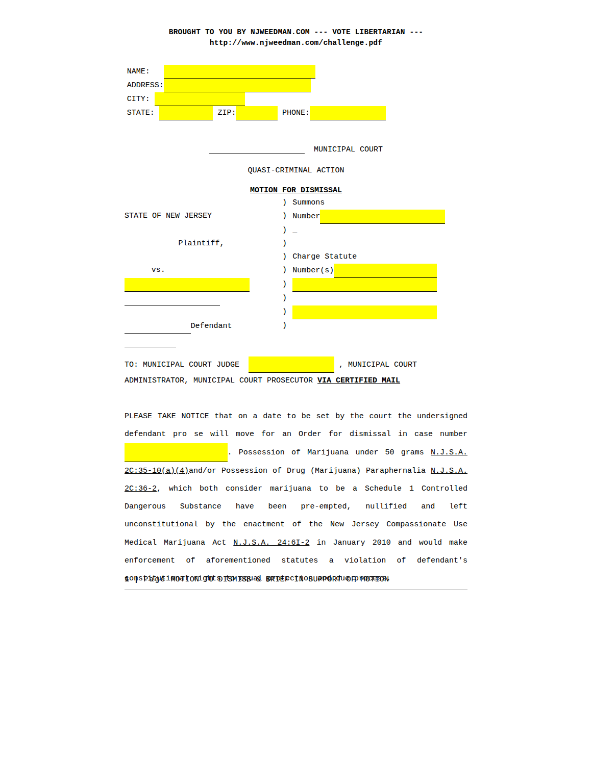BROUGHT TO YOU BY NJWEEDMAN.COM --- VOTE LIBERTARIAN ---
http://www.njweedman.com/challenge.pdf
NAME:
ADDRESS:
CITY:
STATE: ZIP: PHONE:
MUNICIPAL COURT
QUASI-CRIMINAL ACTION
MOTION FOR DISMISSAL
| | ) | Summons |
| STATE OF NEW JERSEY | ) | Number |
| | ) | _ |
| Plaintiff, | ) | |
| | ) | Charge Statute |
| vs. | ) | Number(s) |
| | ) | |
| | ) | |
| | ) | |
| Defendant | ) | |
TO: MUNICIPAL COURT JUDGE , MUNICIPAL COURT
ADMINISTRATOR, MUNICIPAL COURT PROSECUTOR VIA CERTIFIED MAIL
PLEASE TAKE NOTICE that on a date to be set by the court the undersigned defendant pro se will move for an Order for dismissal in case number . Possession of Marijuana under 50 grams N.J.S.A. 2C:35-10(a)(4) and/or Possession of Drug (Marijuana) Paraphernalia N.J.S.A. 2C:36-2, which both consider marijuana to be a Schedule 1 Controlled Dangerous Substance have been pre-empted, nullified and left unconstitutional by the enactment of the New Jersey Compassionate Use Medical Marijuana Act N.J.S.A. 24:6I-2 in January 2010 and would make enforcement of aforementioned statutes a violation of defendant's constitutional rights to equal protection and due process.
1 | Page MOTION TO DISMISS & BRIEF IN SUPPORT OF MOTION